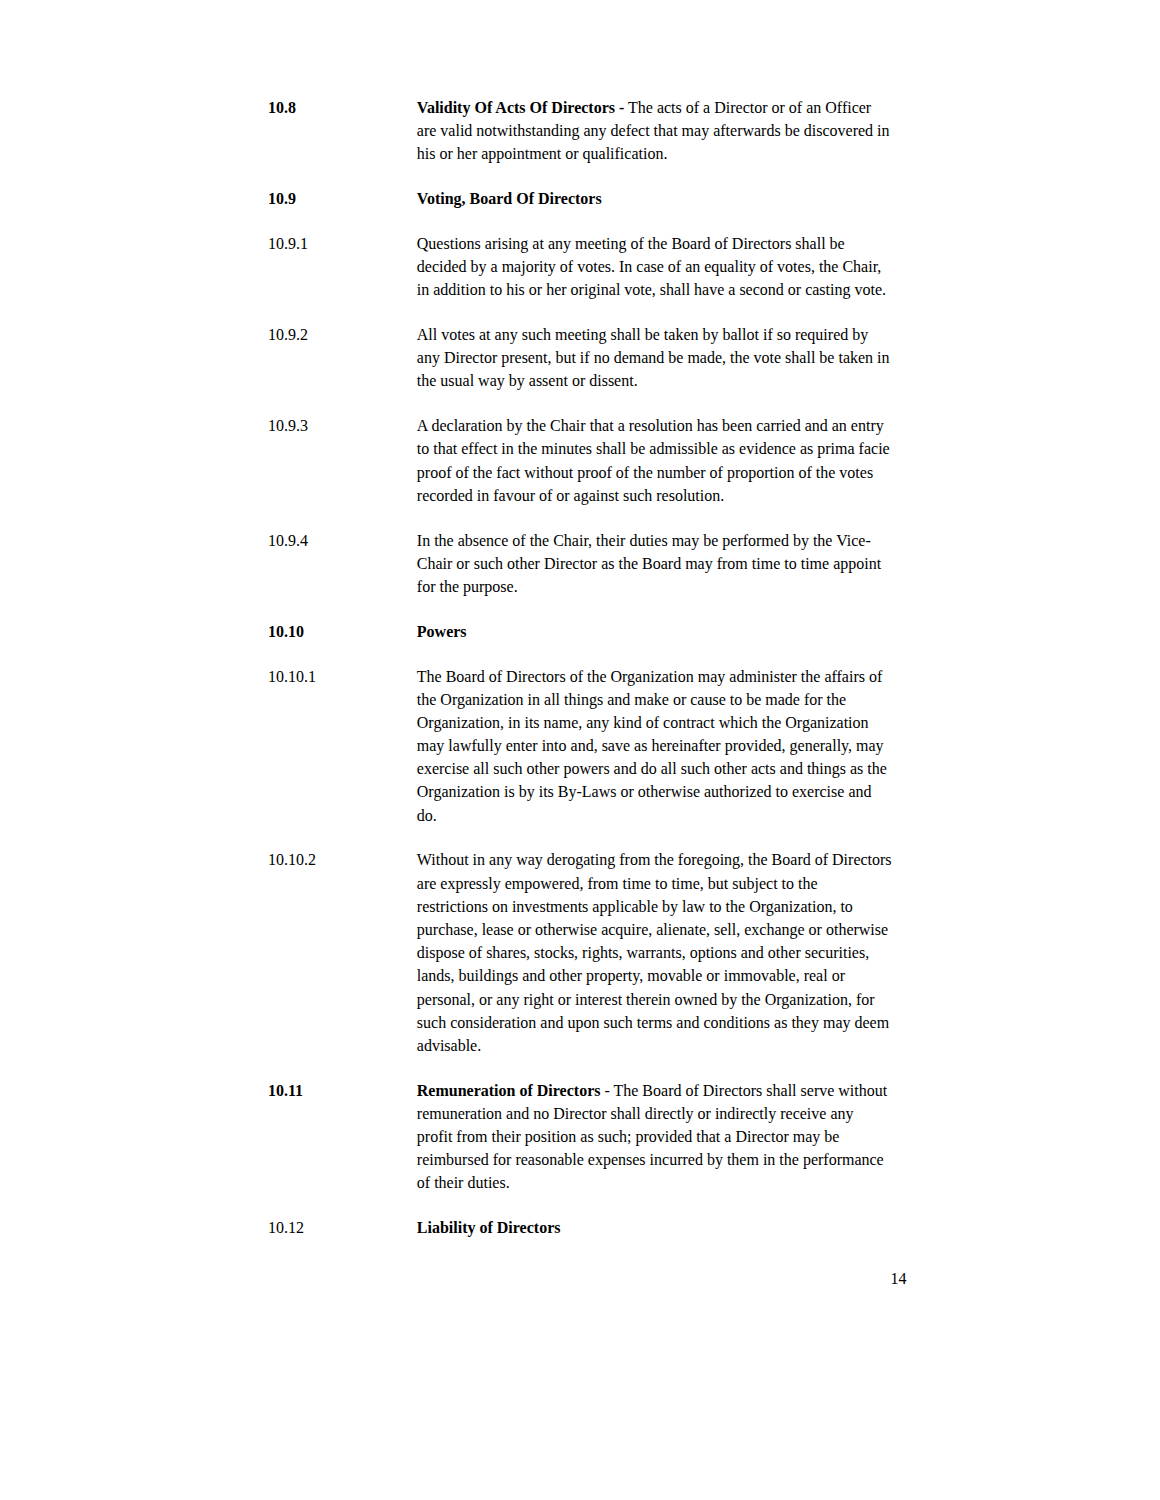10.8
Validity Of Acts Of Directors - The acts of a Director or of an Officer are valid notwithstanding any defect that may afterwards be discovered in his or her appointment or qualification.
10.9
Voting, Board Of Directors
10.9.1
Questions arising at any meeting of the Board of Directors shall be decided by a majority of votes. In case of an equality of votes, the Chair, in addition to his or her original vote, shall have a second or casting vote.
10.9.2
All votes at any such meeting shall be taken by ballot if so required by any Director present, but if no demand be made, the vote shall be taken in the usual way by assent or dissent.
10.9.3
A declaration by the Chair that a resolution has been carried and an entry to that effect in the minutes shall be admissible as evidence as prima facie proof of the fact without proof of the number of proportion of the votes recorded in favour of or against such resolution.
10.9.4
In the absence of the Chair, their duties may be performed by the Vice- Chair or such other Director as the Board may from time to time appoint for the purpose.
10.10
Powers
10.10.1
The Board of Directors of the Organization may administer the affairs of the Organization in all things and make or cause to be made for the Organization, in its name, any kind of contract which the Organization may lawfully enter into and, save as hereinafter provided, generally, may exercise all such other powers and do all such other acts and things as the Organization is by its By-Laws or otherwise authorized to exercise and do.
10.10.2
Without in any way derogating from the foregoing, the Board of Directors are expressly empowered, from time to time, but subject to the restrictions on investments applicable by law to the Organization, to purchase, lease or otherwise acquire, alienate, sell, exchange or otherwise dispose of shares, stocks, rights, warrants, options and other securities, lands, buildings and other property, movable or immovable, real or personal, or any right or interest therein owned by the Organization, for such consideration and upon such terms and conditions as they may deem advisable.
10.11
Remuneration of Directors - The Board of Directors shall serve without remuneration and no Director shall directly or indirectly receive any profit from their position as such; provided that a Director may be reimbursed for reasonable expenses incurred by them in the performance of their duties.
10.12
Liability of Directors
14